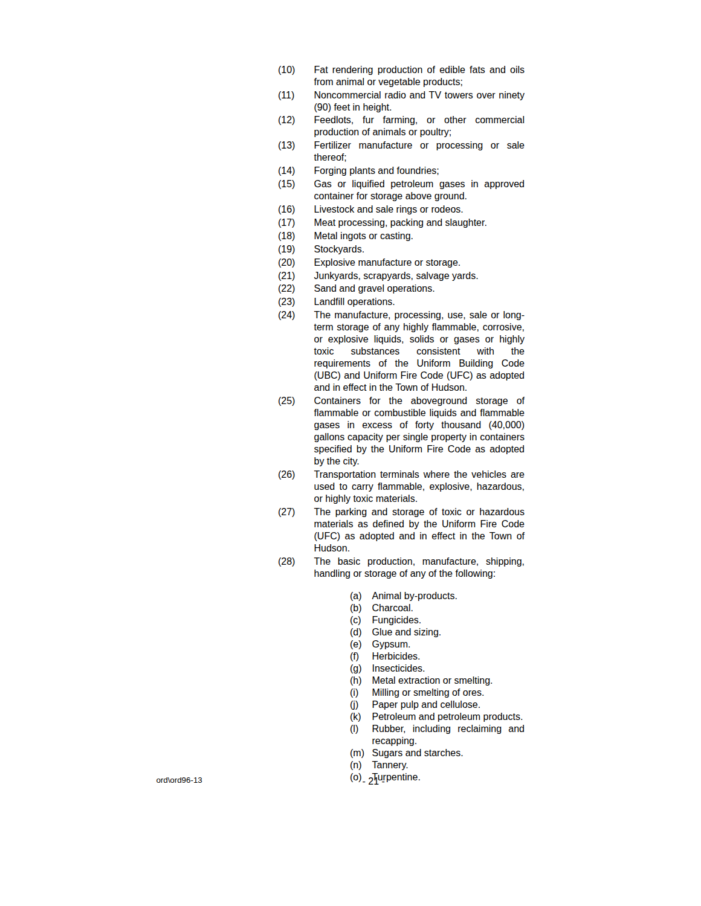(10) Fat rendering production of edible fats and oils from animal or vegetable products;
(11) Noncommercial radio and TV towers over ninety (90) feet in height.
(12) Feedlots, fur farming, or other commercial production of animals or poultry;
(13) Fertilizer manufacture or processing or sale thereof;
(14) Forging plants and foundries;
(15) Gas or liquified petroleum gases in approved container for storage above ground.
(16) Livestock and sale rings or rodeos.
(17) Meat processing, packing and slaughter.
(18) Metal ingots or casting.
(19) Stockyards.
(20) Explosive manufacture or storage.
(21) Junkyards, scrapyards, salvage yards.
(22) Sand and gravel operations.
(23) Landfill operations.
(24) The manufacture, processing, use, sale or long-term storage of any highly flammable, corrosive, or explosive liquids, solids or gases or highly toxic substances consistent with the requirements of the Uniform Building Code (UBC) and Uniform Fire Code (UFC) as adopted and in effect in the Town of Hudson.
(25) Containers for the aboveground storage of flammable or combustible liquids and flammable gases in excess of forty thousand (40,000) gallons capacity per single property in containers specified by the Uniform Fire Code as adopted by the city.
(26) Transportation terminals where the vehicles are used to carry flammable, explosive, hazardous, or highly toxic materials.
(27) The parking and storage of toxic or hazardous materials as defined by the Uniform Fire Code (UFC) as adopted and in effect in the Town of Hudson.
(28) The basic production, manufacture, shipping, handling or storage of any of the following:
(a) Animal by-products.
(b) Charcoal.
(c) Fungicides.
(d) Glue and sizing.
(e) Gypsum.
(f) Herbicides.
(g) Insecticides.
(h) Metal extraction or smelting.
(i) Milling or smelting of ores.
(j) Paper pulp and cellulose.
(k) Petroleum and petroleum products.
(l) Rubber, including reclaiming and recapping.
(m) Sugars and starches.
(n) Tannery.
(o) Turpentine.
ord\ord96-13
- 21 -